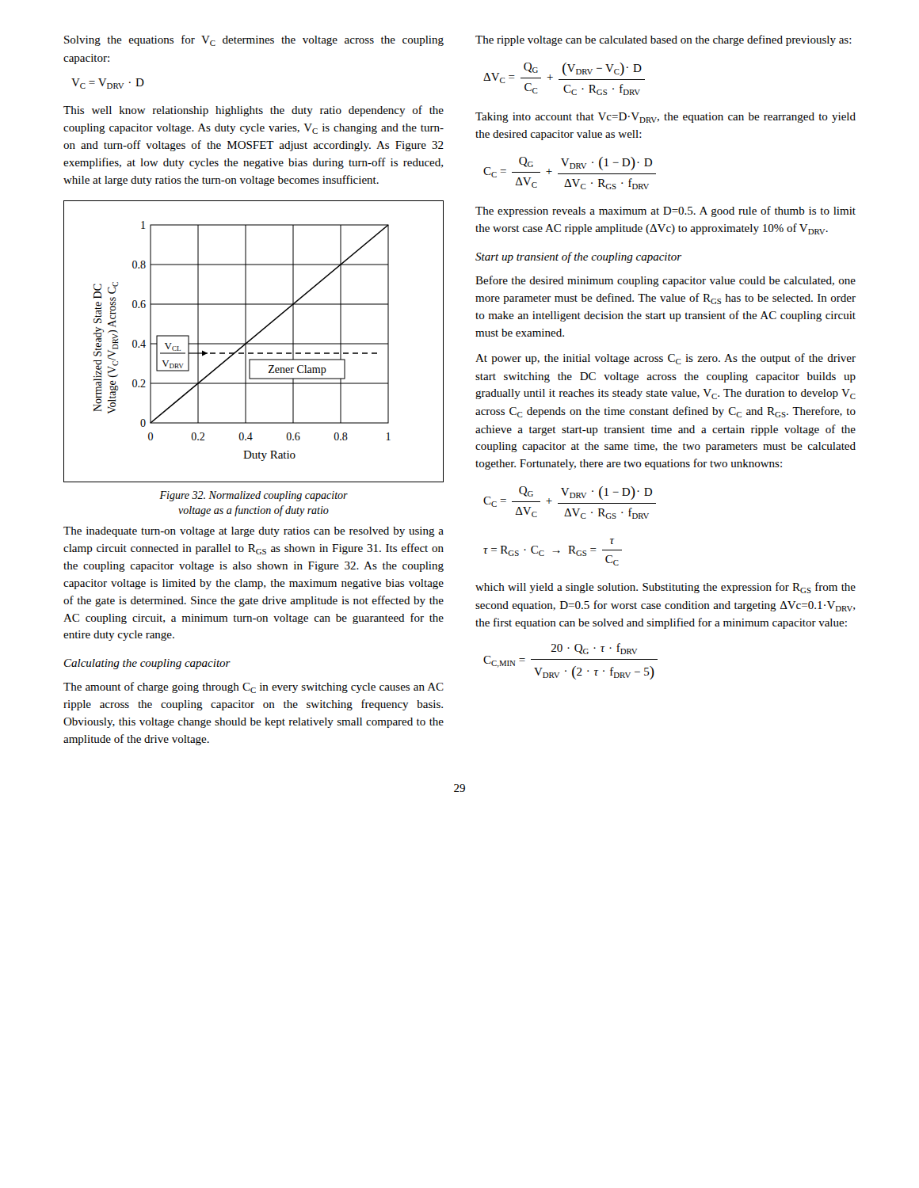Solving the equations for VC determines the voltage across the coupling capacitor:
VC = VDRV · D
This well know relationship highlights the duty ratio dependency of the coupling capacitor voltage. As duty cycle varies, VC is changing and the turn-on and turn-off voltages of the MOSFET adjust accordingly. As Figure 32 exemplifies, at low duty cycles the negative bias during turn-off is reduced, while at large duty ratios the turn-on voltage becomes insufficient.
Normalized Steady State DC Voltage (VC/VDRV) Across CC VCL VDRV Zener Clamp 1 0.8 0.6 0.4 0.2 0 0 0.2 0.4 0.6 0.8 1 Duty Ratio
Figure 32. Normalized coupling capacitor
voltage as a function of duty ratio
The inadequate turn-on voltage at large duty ratios can be resolved by using a clamp circuit connected in parallel to RGS as shown in Figure 31. Its effect on the coupling capacitor voltage is also shown in Figure 32. As the coupling capacitor voltage is limited by the clamp, the maximum negative bias voltage of the gate is determined. Since the gate drive amplitude is not effected by the AC coupling circuit, a minimum turn-on voltage can be guaranteed for the entire duty cycle range.
Calculating the coupling capacitor
The amount of charge going through CC in every switching cycle causes an AC ripple across the coupling capacitor on the switching frequency basis. Obviously, this voltage change should be kept relatively small compared to the amplitude of the drive voltage.
The ripple voltage can be calculated based on the charge defined previously as:
ΔVC = QG CC + (VDRV − VC)· D CC · RGS · fDRV
Taking into account that Vc=D·VDRV, the equation can be rearranged to yield the desired capacitor value as well:
CC = QG ΔVC + VDRV · (1 − D)· D ΔVC · RGS · fDRV
The expression reveals a maximum at D=0.5. A good rule of thumb is to limit the worst case AC ripple amplitude (ΔVc) to approximately 10% of VDRV.
Start up transient of the coupling capacitor
Before the desired minimum coupling capacitor value could be calculated, one more parameter must be defined. The value of RGS has to be selected. In order to make an intelligent decision the start up transient of the AC coupling circuit must be examined.
At power up, the initial voltage across CC is zero. As the output of the driver start switching the DC voltage across the coupling capacitor builds up gradually until it reaches its steady state value, VC. The duration to develop VC across CC depends on the time constant defined by CC and RGS. Therefore, to achieve a target start-up transient time and a certain ripple voltage of the coupling capacitor at the same time, the two parameters must be calculated together. Fortunately, there are two equations for two unknowns:
CC = QG ΔVC + VDRV · (1 − D)· D ΔVC · RGS · fDRV
τ = RGS · CC → RGS = τCC
which will yield a single solution. Substituting the expression for RGS from the second equation, D=0.5 for worst case condition and targeting ΔVc=0.1·VDRV, the first equation can be solved and simplified for a minimum capacitor value:
CC,MIN = 20 · QG · τ · fDRV VDRV · (2 · τ · fDRV − 5)
29